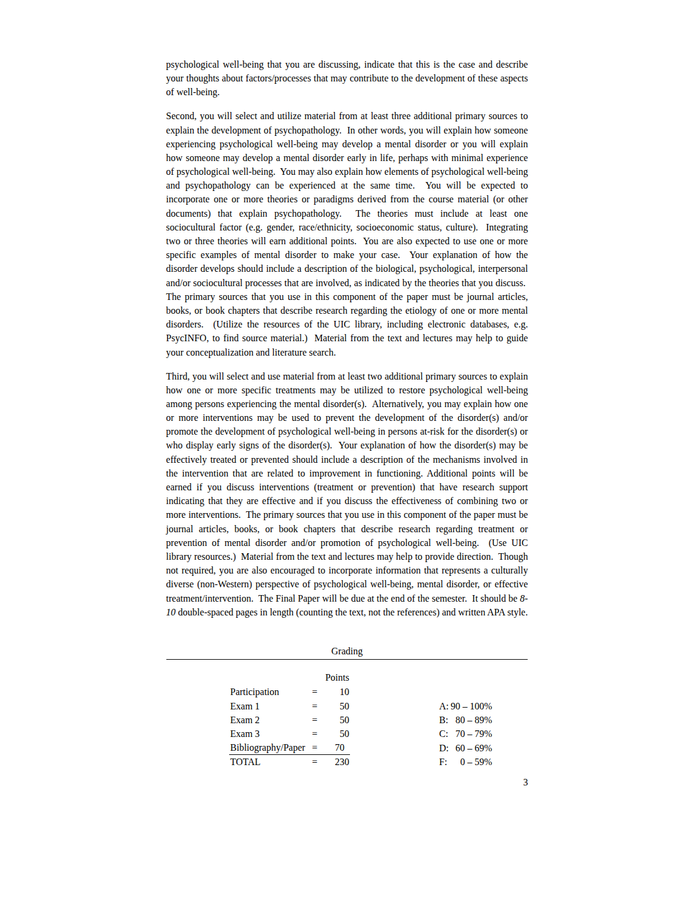psychological well-being that you are discussing, indicate that this is the case and describe your thoughts about factors/processes that may contribute to the development of these aspects of well-being.
Second, you will select and utilize material from at least three additional primary sources to explain the development of psychopathology. In other words, you will explain how someone experiencing psychological well-being may develop a mental disorder or you will explain how someone may develop a mental disorder early in life, perhaps with minimal experience of psychological well-being. You may also explain how elements of psychological well-being and psychopathology can be experienced at the same time. You will be expected to incorporate one or more theories or paradigms derived from the course material (or other documents) that explain psychopathology. The theories must include at least one sociocultural factor (e.g. gender, race/ethnicity, socioeconomic status, culture). Integrating two or three theories will earn additional points. You are also expected to use one or more specific examples of mental disorder to make your case. Your explanation of how the disorder develops should include a description of the biological, psychological, interpersonal and/or sociocultural processes that are involved, as indicated by the theories that you discuss. The primary sources that you use in this component of the paper must be journal articles, books, or book chapters that describe research regarding the etiology of one or more mental disorders. (Utilize the resources of the UIC library, including electronic databases, e.g. PsycINFO, to find source material.) Material from the text and lectures may help to guide your conceptualization and literature search.
Third, you will select and use material from at least two additional primary sources to explain how one or more specific treatments may be utilized to restore psychological well-being among persons experiencing the mental disorder(s). Alternatively, you may explain how one or more interventions may be used to prevent the development of the disorder(s) and/or promote the development of psychological well-being in persons at-risk for the disorder(s) or who display early signs of the disorder(s). Your explanation of how the disorder(s) may be effectively treated or prevented should include a description of the mechanisms involved in the intervention that are related to improvement in functioning. Additional points will be earned if you discuss interventions (treatment or prevention) that have research support indicating that they are effective and if you discuss the effectiveness of combining two or more interventions. The primary sources that you use in this component of the paper must be journal articles, books, or book chapters that describe research regarding treatment or prevention of mental disorder and/or promotion of psychological well-being. (Use UIC library resources.) Material from the text and lectures may help to provide direction. Though not required, you are also encouraged to incorporate information that represents a culturally diverse (non-Western) perspective of psychological well-being, mental disorder, or effective treatment/intervention. The Final Paper will be due at the end of the semester. It should be 8-10 double-spaced pages in length (counting the text, not the references) and written APA style.
Grading
| | | Points | | | |
| Participation | = | 10 | | | |
| Exam 1 | = | 50 | | A: | 90 – 100% |
| Exam 2 | = | 50 | | B: | 80 – 89% |
| Exam 3 | = | 50 | | C: | 70 – 79% |
| Bibliography/Paper | = | 70 | | D: | 60 – 69% |
| TOTAL | = | 230 | | F: | 0 – 59% |
3